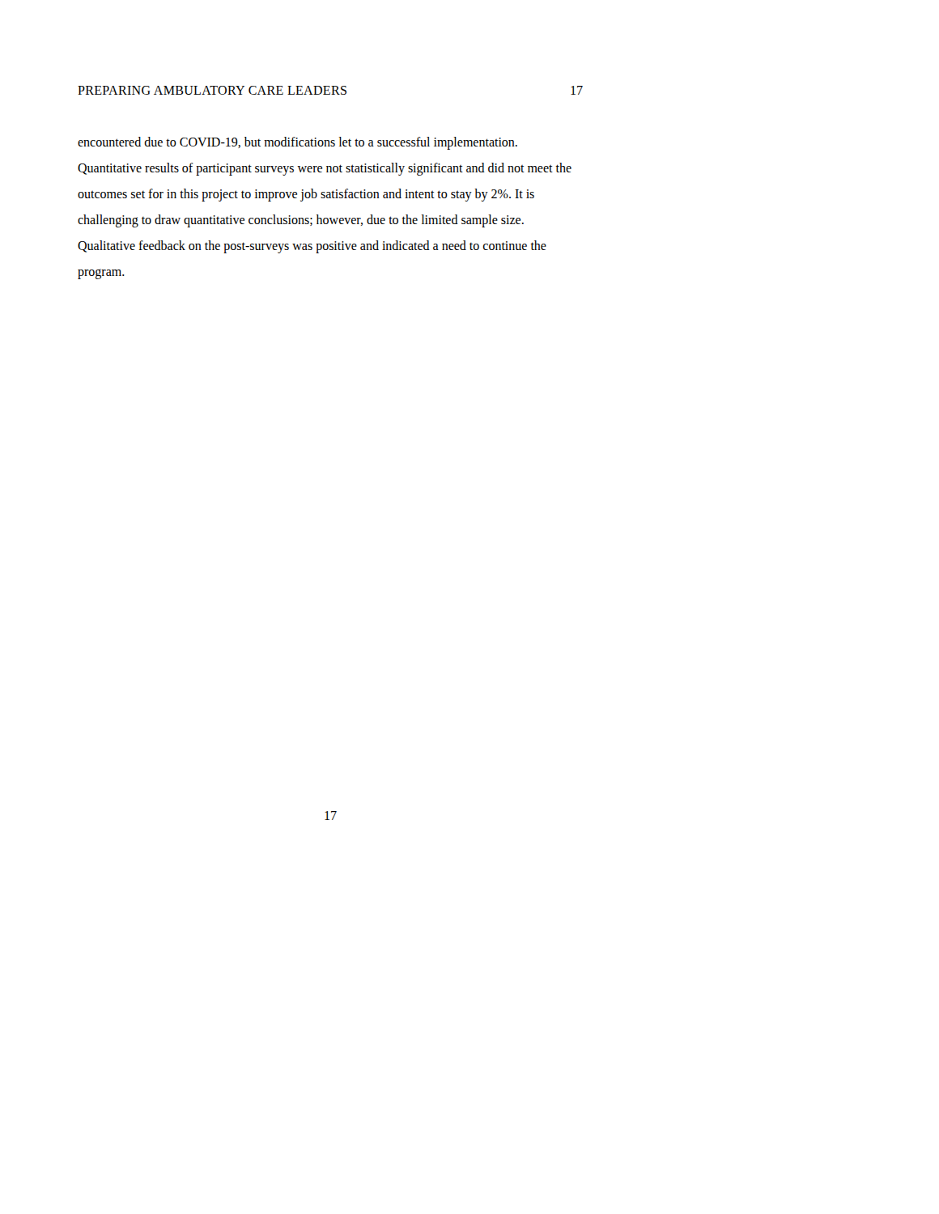Preparing Ambulatory Care Leaders 17
encountered due to COVID-19, but modifications let to a successful implementation. Quantitative results of participant surveys were not statistically significant and did not meet the outcomes set for in this project to improve job satisfaction and intent to stay by 2%. It is challenging to draw quantitative conclusions; however, due to the limited sample size. Qualitative feedback on the post-surveys was positive and indicated a need to continue the program.
17